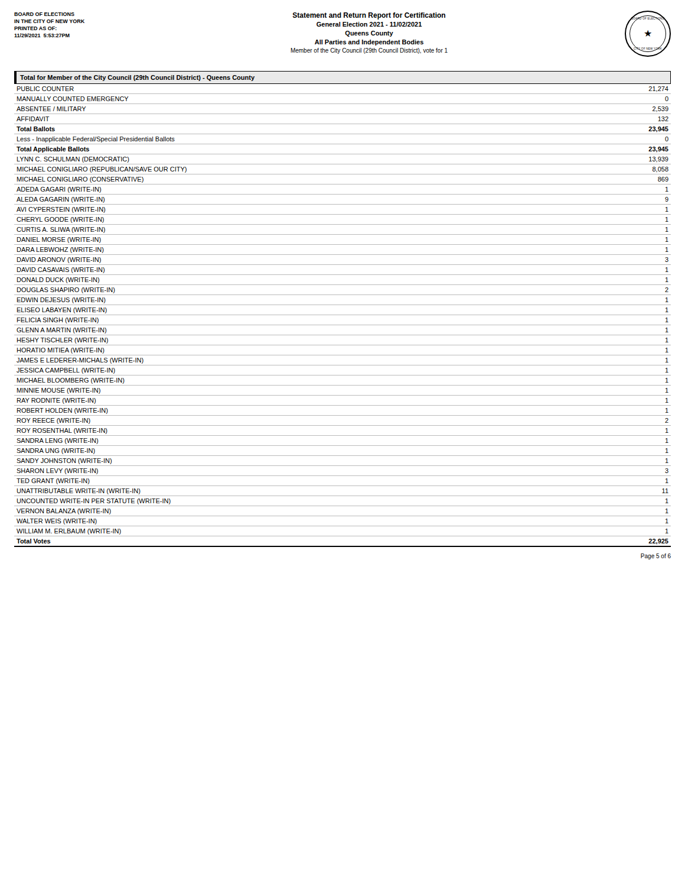BOARD OF ELECTIONS
IN THE CITY OF NEW YORK
PRINTED AS OF:
11/29/2021 5:53:27PM
Statement and Return Report for Certification
General Election 2021 - 11/02/2021
Queens County
All Parties and Independent Bodies
Member of the City Council (29th Council District), vote for 1
BOARD OF ELECTIONS
★
CITY OF NEW YORK
Total for Member of the City Council (29th Council District) - Queens County
| PUBLIC COUNTER | 21,274 |
| MANUALLY COUNTED EMERGENCY | 0 |
| ABSENTEE / MILITARY | 2,539 |
| AFFIDAVIT | 132 |
| Total Ballots | 23,945 |
| Less - Inapplicable Federal/Special Presidential Ballots | 0 |
| Total Applicable Ballots | 23,945 |
| LYNN C. SCHULMAN (DEMOCRATIC) | 13,939 |
| MICHAEL CONIGLIARO (REPUBLICAN/SAVE OUR CITY) | 8,058 |
| MICHAEL CONIGLIARO (CONSERVATIVE) | 869 |
| ADEDA GAGARI (WRITE-IN) | 1 |
| ALEDA GAGARIN (WRITE-IN) | 9 |
| AVI CYPERSTEIN (WRITE-IN) | 1 |
| CHERYL GOODE (WRITE-IN) | 1 |
| CURTIS A. SLIWA (WRITE-IN) | 1 |
| DANIEL MORSE (WRITE-IN) | 1 |
| DARA LEBWOHZ (WRITE-IN) | 1 |
| DAVID ARONOV (WRITE-IN) | 3 |
| DAVID CASAVAIS (WRITE-IN) | 1 |
| DONALD DUCK (WRITE-IN) | 1 |
| DOUGLAS SHAPIRO (WRITE-IN) | 2 |
| EDWIN DEJESUS (WRITE-IN) | 1 |
| ELISEO LABAYEN (WRITE-IN) | 1 |
| FELICIA SINGH (WRITE-IN) | 1 |
| GLENN A MARTIN (WRITE-IN) | 1 |
| HESHY TISCHLER (WRITE-IN) | 1 |
| HORATIO MITIEA (WRITE-IN) | 1 |
| JAMES E LEDERER-MICHALS (WRITE-IN) | 1 |
| JESSICA CAMPBELL (WRITE-IN) | 1 |
| MICHAEL BLOOMBERG (WRITE-IN) | 1 |
| MINNIE MOUSE (WRITE-IN) | 1 |
| RAY RODNITE (WRITE-IN) | 1 |
| ROBERT HOLDEN (WRITE-IN) | 1 |
| ROY REECE (WRITE-IN) | 2 |
| ROY ROSENTHAL (WRITE-IN) | 1 |
| SANDRA LENG (WRITE-IN) | 1 |
| SANDRA UNG (WRITE-IN) | 1 |
| SANDY JOHNSTON (WRITE-IN) | 1 |
| SHARON LEVY (WRITE-IN) | 3 |
| TED GRANT (WRITE-IN) | 1 |
| UNATTRIBUTABLE WRITE-IN (WRITE-IN) | 11 |
| UNCOUNTED WRITE-IN PER STATUTE (WRITE-IN) | 1 |
| VERNON BALANZA (WRITE-IN) | 1 |
| WALTER WEIS (WRITE-IN) | 1 |
| WILLIAM M. ERLBAUM (WRITE-IN) | 1 |
| Total Votes | 22,925 |
Page 5 of 6